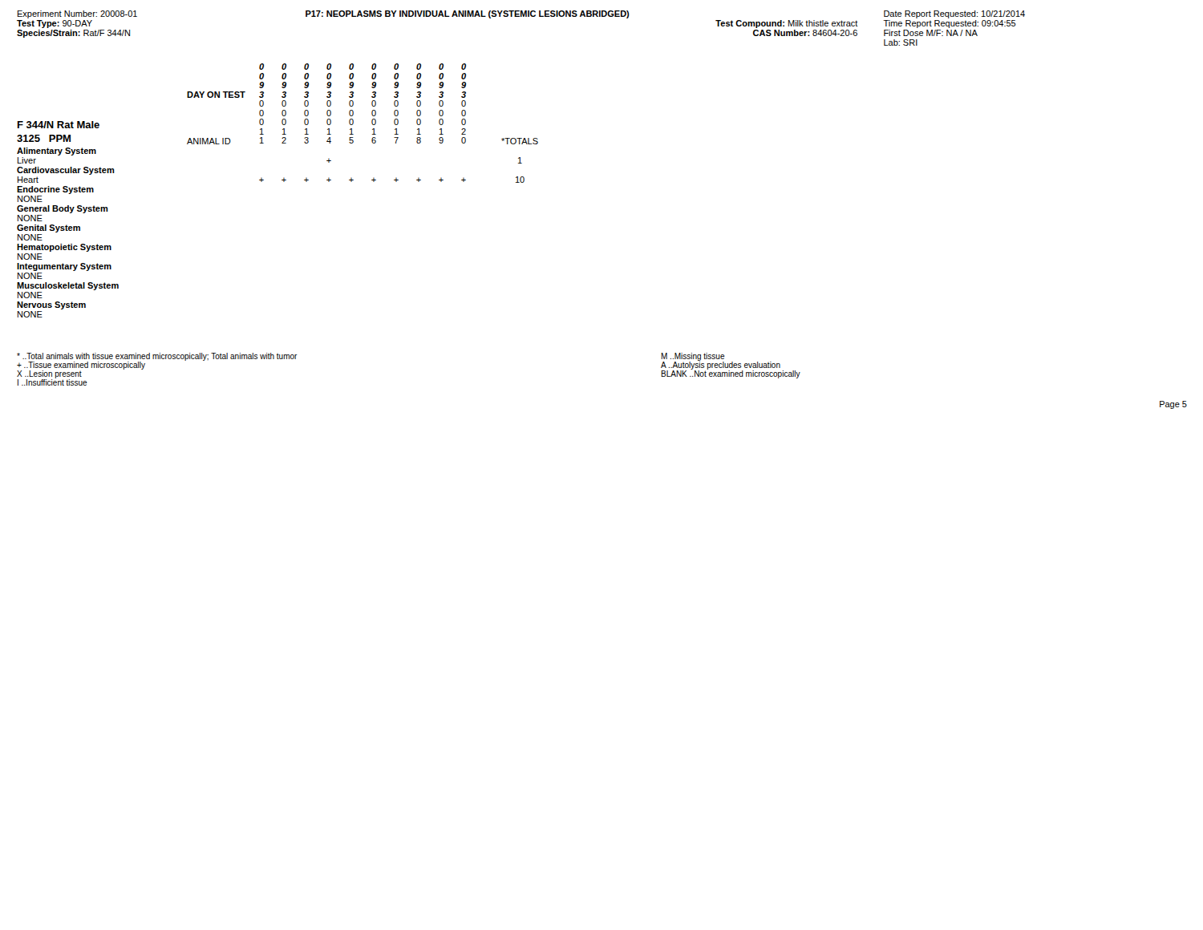| Experiment Number: 20008-01 Test Type: 90-DAY Species/Strain: Rat/F 344/N | P17: NEOPLASMS BY INDIVIDUAL ANIMAL (SYSTEMIC LESIONS ABRIDGED) Test Compound: Milk thistle extract CAS Number: 84604-20-6 | Date Report Requested: 10/21/2014 Time Report Requested: 09:04:55 First Dose M/F: NA / NA Lab: SRI |
| | DAY ON TEST | 0 0 9 3 | 0 0 9 3 | 0 0 9 3 | 0 0 9 3 | 0 0 9 3 | 0 0 9 3 | 0 0 9 3 | 0 0 9 3 | 0 0 9 3 | 0 0 9 3 | |
| F 344/N Rat Male 3125 PPM | ANIMAL ID | 0 0 0 1 1 | 0 0 0 1 2 | 0 0 0 1 3 | 0 0 0 1 4 | 0 0 0 1 5 | 0 0 0 1 6 | 0 0 0 1 7 | 0 0 0 1 8 | 0 0 0 1 9 | 0 0 0 2 0 | *TOTALS |
| Alimentary System |
| Liver | | | | | + | | | | | | | 1 |
| Cardiovascular System |
| Heart | | + | + | + | + | + | + | + | + | + | + | 10 |
| Endocrine System |
| NONE |
| General Body System |
| NONE |
| Genital System |
| NONE |
| Hematopoietic System |
| NONE |
| Integumentary System |
| NONE |
| Musculoskeletal System |
| NONE |
| Nervous System |
| NONE |
| * ..Total animals with tissue examined microscopically; Total animals with tumor + ..Tissue examined microscopically X ..Lesion present I ..Insufficient tissue | M ..Missing tissue A ..Autolysis precludes evaluation BLANK ..Not examined microscopically |
Page 5